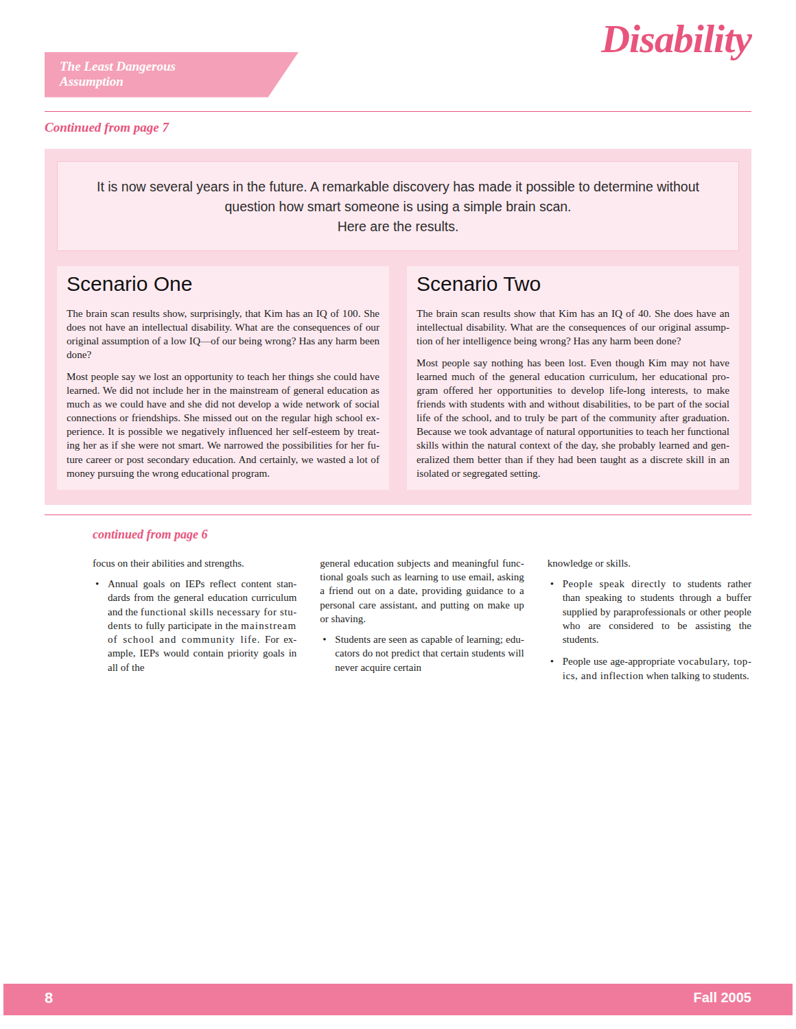Disability
The Least Dangerous
Assumption
Continued from page 7
It is now several years in the future. A remarkable discovery has made it possible to determine without question how smart someone is using a simple brain scan. Here are the results.
Scenario One
The brain scan results show, surprisingly, that Kim has an IQ of 100. She does not have an intellectual disability. What are the consequences of our original assumption of a low IQ—of our being wrong? Has any harm been done?
Most people say we lost an opportunity to teach her things she could have learned. We did not include her in the mainstream of general education as much as we could have and she did not develop a wide network of social connections or friendships. She missed out on the regular high school experience. It is possible we negatively influenced her self-esteem by treating her as if she were not smart. We narrowed the possibilities for her future career or post secondary education. And certainly, we wasted a lot of money pursuing the wrong educational program.
Scenario Two
The brain scan results show that Kim has an IQ of 40. She does have an intellectual disability. What are the consequences of our original assumption of her intelligence being wrong? Has any harm been done?
Most people say nothing has been lost. Even though Kim may not have learned much of the general education curriculum, her educational program offered her opportunities to develop life-long interests, to make friends with students with and without disabilities, to be part of the social life of the school, and to truly be part of the community after graduation. Because we took advantage of natural opportunities to teach her functional skills within the natural context of the day, she probably learned and generalized them better than if they had been taught as a discrete skill in an isolated or segregated setting.
continued from page 6
focus on their abilities and strengths.
Annual goals on IEPs reflect content standards from the general education curriculum and the functional skills necessary for students to fully participate in the mainstream of school and community life. For example, IEPs would contain priority goals in all of the
general education subjects and meaningful functional goals such as learning to use email, asking a friend out on a date, providing guidance to a personal care assistant, and putting on make up or shaving.
Students are seen as capable of learning; educators do not predict that certain students will never acquire certain
knowledge or skills.
People speak directly to students rather than speaking to students through a buffer supplied by paraprofessionals or other people who are considered to be assisting the students.
People use age-appropriate vocabulary, topics, and inflection when talking to students.
8
Fall 2005